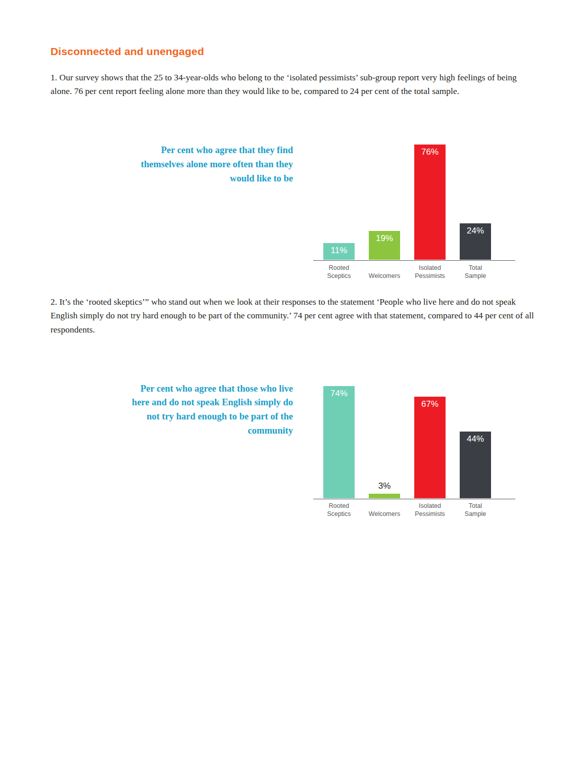Disconnected and unengaged
1. Our survey shows that the 25 to 34-year-olds who belong to the ‘isolated pessimists’ sub-group report very high feelings of being alone. 76 per cent report feeling alone more than they would like to be, compared to 24 per cent of the total sample.
Per cent who agree that they find themselves alone more often than they would like to be
11%
19%
76%
24%
Rooted
Sceptics
Welcomers
Isolated
Pessimists
Total
Sample
2. It’s the ‘rooted skeptics’” who stand out when we look at their responses to the statement ‘People who live here and do not speak English simply do not try hard enough to be part of the community.’ 74 per cent agree with that statement, compared to 44 per cent of all respondents.
Per cent who agree that those who live here and do not speak English simply do not try hard enough to be part of the community
74%
3%
67%
44%
Rooted
Sceptics
Welcomers
Isolated
Pessimists
Total
Sample